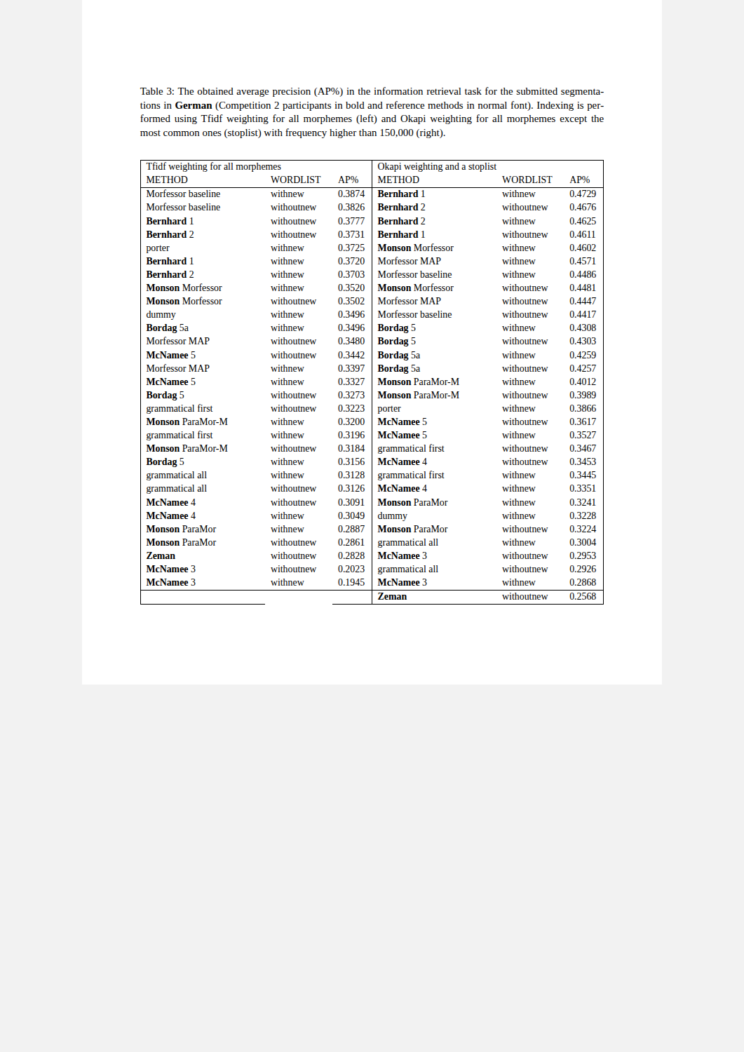Table 3: The obtained average precision (AP%) in the information retrieval task for the submitted segmentations in German (Competition 2 participants in bold and reference methods in normal font). Indexing is performed using Tfidf weighting for all morphemes (left) and Okapi weighting for all morphemes except the most common ones (stoplist) with frequency higher than 150,000 (right).
| Tfidf weighting for all morphemes | Okapi weighting and a stoplist |
| METHOD | WORDLIST | AP% | METHOD | WORDLIST | AP% |
| Morfessor baseline | withnew | 0.3874 | Bernhard 1 | withnew | 0.4729 |
| Morfessor baseline | withoutnew | 0.3826 | Bernhard 2 | withoutnew | 0.4676 |
| Bernhard 1 | withoutnew | 0.3777 | Bernhard 2 | withnew | 0.4625 |
| Bernhard 2 | withoutnew | 0.3731 | Bernhard 1 | withoutnew | 0.4611 |
| porter | withnew | 0.3725 | Monson Morfessor | withnew | 0.4602 |
| Bernhard 1 | withnew | 0.3720 | Morfessor MAP | withnew | 0.4571 |
| Bernhard 2 | withnew | 0.3703 | Morfessor baseline | withnew | 0.4486 |
| Monson Morfessor | withnew | 0.3520 | Monson Morfessor | withoutnew | 0.4481 |
| Monson Morfessor | withoutnew | 0.3502 | Morfessor MAP | withoutnew | 0.4447 |
| dummy | withnew | 0.3496 | Morfessor baseline | withoutnew | 0.4417 |
| Bordag 5a | withnew | 0.3496 | Bordag 5 | withnew | 0.4308 |
| Morfessor MAP | withoutnew | 0.3480 | Bordag 5 | withoutnew | 0.4303 |
| McNamee 5 | withoutnew | 0.3442 | Bordag 5a | withnew | 0.4259 |
| Morfessor MAP | withnew | 0.3397 | Bordag 5a | withoutnew | 0.4257 |
| McNamee 5 | withnew | 0.3327 | Monson ParaMor-M | withnew | 0.4012 |
| Bordag 5 | withoutnew | 0.3273 | Monson ParaMor-M | withoutnew | 0.3989 |
| grammatical first | withoutnew | 0.3223 | porter | withnew | 0.3866 |
| Monson ParaMor-M | withnew | 0.3200 | McNamee 5 | withoutnew | 0.3617 |
| grammatical first | withnew | 0.3196 | McNamee 5 | withnew | 0.3527 |
| Monson ParaMor-M | withoutnew | 0.3184 | grammatical first | withoutnew | 0.3467 |
| Bordag 5 | withnew | 0.3156 | McNamee 4 | withoutnew | 0.3453 |
| grammatical all | withnew | 0.3128 | grammatical first | withnew | 0.3445 |
| grammatical all | withoutnew | 0.3126 | McNamee 4 | withnew | 0.3351 |
| McNamee 4 | withoutnew | 0.3091 | Monson ParaMor | withnew | 0.3241 |
| McNamee 4 | withnew | 0.3049 | dummy | withnew | 0.3228 |
| Monson ParaMor | withnew | 0.2887 | Monson ParaMor | withoutnew | 0.3224 |
| Monson ParaMor | withoutnew | 0.2861 | grammatical all | withnew | 0.3004 |
| Zeman | withoutnew | 0.2828 | McNamee 3 | withoutnew | 0.2953 |
| McNamee 3 | withoutnew | 0.2023 | grammatical all | withoutnew | 0.2926 |
| McNamee 3 | withnew | 0.1945 | McNamee 3 | withnew | 0.2868 |
| | | | Zeman | withoutnew | 0.2568 |